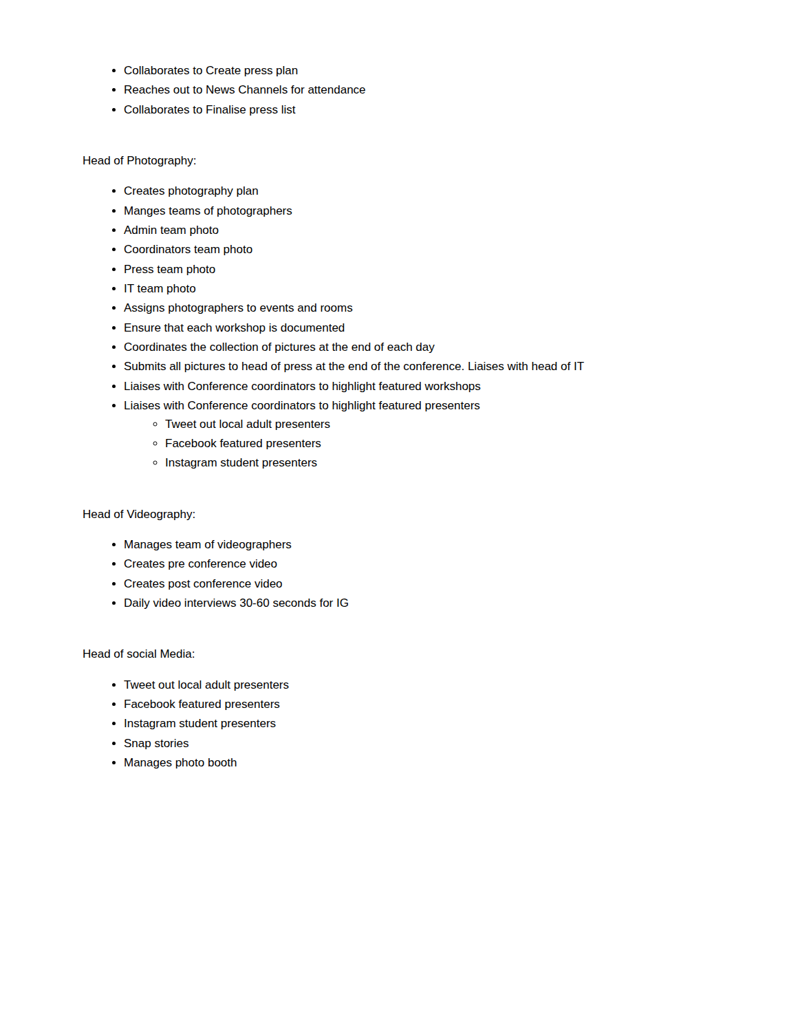Collaborates to Create press plan
Reaches out to News Channels for attendance
Collaborates to Finalise press list
Head of Photography:
Creates photography plan
Manges teams of photographers
Admin team photo
Coordinators team photo
Press team photo
IT team photo
Assigns photographers to events and rooms
Ensure that each workshop is documented
Coordinates the collection of pictures at the end of each day
Submits all pictures to head of press at the end of the conference. Liaises with head of IT
Liaises with Conference coordinators to highlight featured workshops
Liaises with Conference coordinators to highlight featured presenters
Tweet out local adult presenters
Facebook featured presenters
Instagram student presenters
Head of Videography:
Manages team of videographers
Creates pre conference video
Creates post conference video
Daily video interviews 30-60 seconds for IG
Head of social Media:
Tweet out local adult presenters
Facebook featured presenters
Instagram student presenters
Snap stories
Manages photo booth